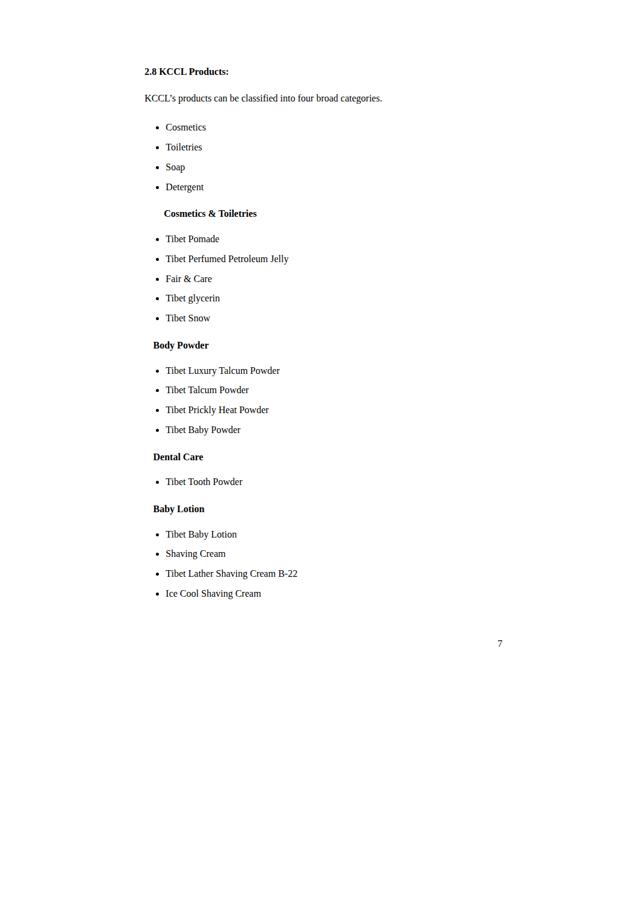2.8 KCCL Products:
KCCL’s products can be classified into four broad categories.
Cosmetics
Toiletries
Soap
Detergent
Cosmetics & Toiletries
Tibet Pomade
Tibet Perfumed Petroleum Jelly
Fair & Care
Tibet glycerin
Tibet Snow
Body Powder
Tibet Luxury Talcum Powder
Tibet Talcum Powder
Tibet Prickly Heat Powder
Tibet Baby Powder
Dental Care
Tibet Tooth Powder
Baby Lotion
Tibet Baby Lotion
Shaving Cream
Tibet Lather Shaving Cream B-22
Ice Cool Shaving Cream
7